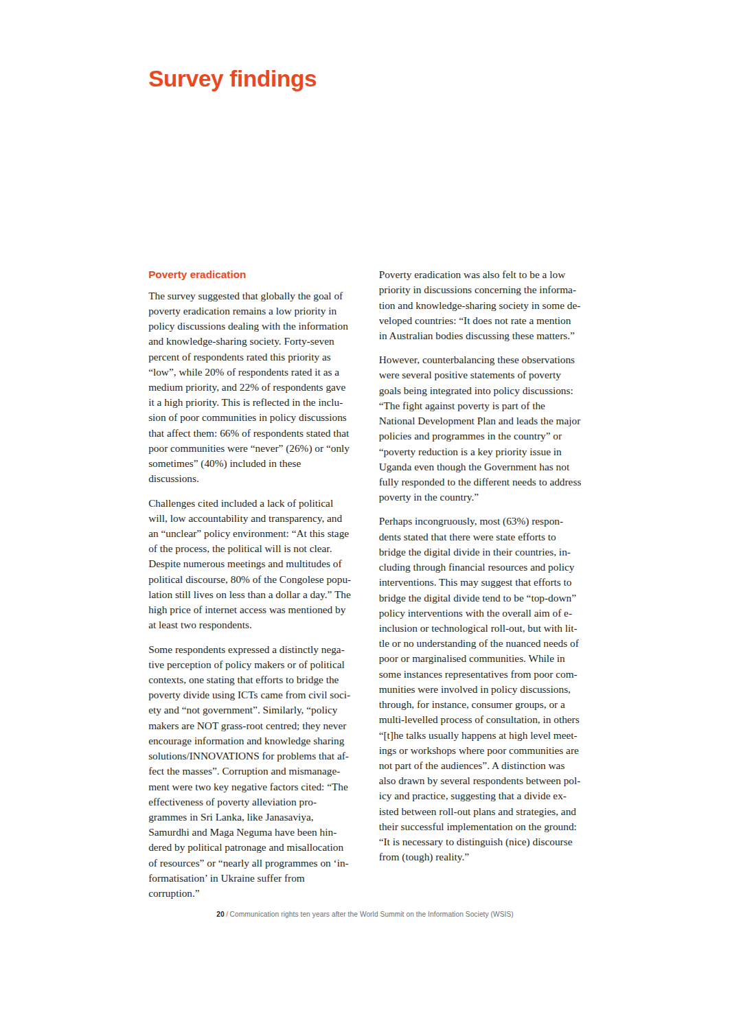Survey findings
Poverty eradication
The survey suggested that globally the goal of poverty eradication remains a low priority in policy discussions dealing with the information and knowledge-sharing society. Forty-seven percent of respondents rated this priority as “low”, while 20% of respondents rated it as a medium priority, and 22% of respondents gave it a high priority. This is reflected in the inclusion of poor communities in policy discussions that affect them: 66% of respondents stated that poor communities were “never” (26%) or “only sometimes” (40%) included in these discussions.
Challenges cited included a lack of political will, low accountability and transparency, and an “unclear” policy environment: “At this stage of the process, the political will is not clear. Despite numerous meetings and multitudes of political discourse, 80% of the Congolese population still lives on less than a dollar a day.” The high price of internet access was mentioned by at least two respondents.
Some respondents expressed a distinctly negative perception of policy makers or of political contexts, one stating that efforts to bridge the poverty divide using ICTs came from civil society and “not government”. Similarly, “policy makers are NOT grass-root centred; they never encourage information and knowledge sharing solutions/INNOVATIONS for problems that affect the masses”. Corruption and mismanagement were two key negative factors cited: “The effectiveness of poverty alleviation programmes in Sri Lanka, like Janasaviya, Samurdhi and Maga Neguma have been hindered by political patronage and misallocation of resources” or “nearly all programmes on ‘informatisation’ in Ukraine suffer from corruption.”
Poverty eradication was also felt to be a low priority in discussions concerning the information and knowledge-sharing society in some developed countries: “It does not rate a mention in Australian bodies discussing these matters.”
However, counterbalancing these observations were several positive statements of poverty goals being integrated into policy discussions: “The fight against poverty is part of the National Development Plan and leads the major policies and programmes in the country” or “poverty reduction is a key priority issue in Uganda even though the Government has not fully responded to the different needs to address poverty in the country.”
Perhaps incongruously, most (63%) respondents stated that there were state efforts to bridge the digital divide in their countries, including through financial resources and policy interventions. This may suggest that efforts to bridge the digital divide tend to be “top-down” policy interventions with the overall aim of e-inclusion or technological roll-out, but with little or no understanding of the nuanced needs of poor or marginalised communities. While in some instances representatives from poor communities were involved in policy discussions, through, for instance, consumer groups, or a multi-levelled process of consultation, in others “[t]he talks usually happens at high level meetings or workshops where poor communities are not part of the audiences”. A distinction was also drawn by several respondents between policy and practice, suggesting that a divide existed between roll-out plans and strategies, and their successful implementation on the ground: “It is necessary to distinguish (nice) discourse from (tough) reality.”
20/Communication rights ten years after the World Summit on the Information Society (WSIS)